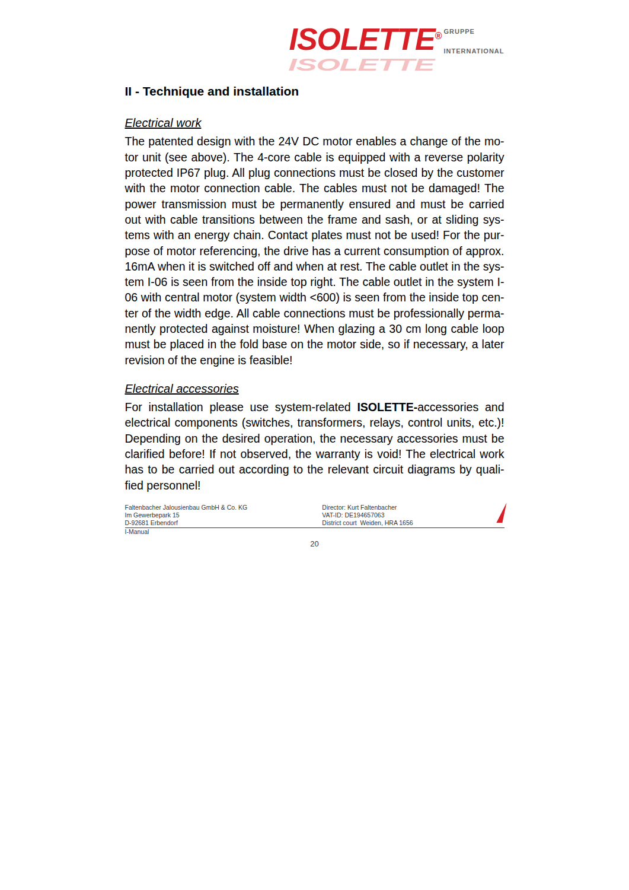ISOLETTE
ISOLETTE®GRUPPE INTERNATIONAL
II - Technique and installation
Electrical work
The patented design with the 24V DC motor enables a change of the motor unit (see above). The 4-core cable is equipped with a reverse polarity protected IP67 plug. All plug connections must be closed by the customer with the motor connection cable. The cables must not be damaged! The power transmission must be permanently ensured and must be carried out with cable transitions between the frame and sash, or at sliding systems with an energy chain. Contact plates must not be used! For the purpose of motor referencing, the drive has a current consumption of approx. 16mA when it is switched off and when at rest. The cable outlet in the system I-06 is seen from the inside top right. The cable outlet in the system I-06 with central motor (system width <600) is seen from the inside top center of the width edge. All cable connections must be professionally permanently protected against moisture! When glazing a 30 cm long cable loop must be placed in the fold base on the motor side, so if necessary, a later revision of the engine is feasible!
Electrical accessories
For installation please use system-related ISOLETTE-accessories and electrical components (switches, transformers, relays, control units, etc.)! Depending on the desired operation, the necessary accessories must be clarified before! If not observed, the warranty is void! The electrical work has to be carried out according to the relevant circuit diagrams by qualified personnel!
Faltenbacher Jalousienbau GmbH & Co. KG
Im Gewerbepark 15
D-92681 Erbendorf
I-Manual
Director: Kurt Faltenbacher
VAT-ID: DE194657063
District court Weiden, HRA 1656
20